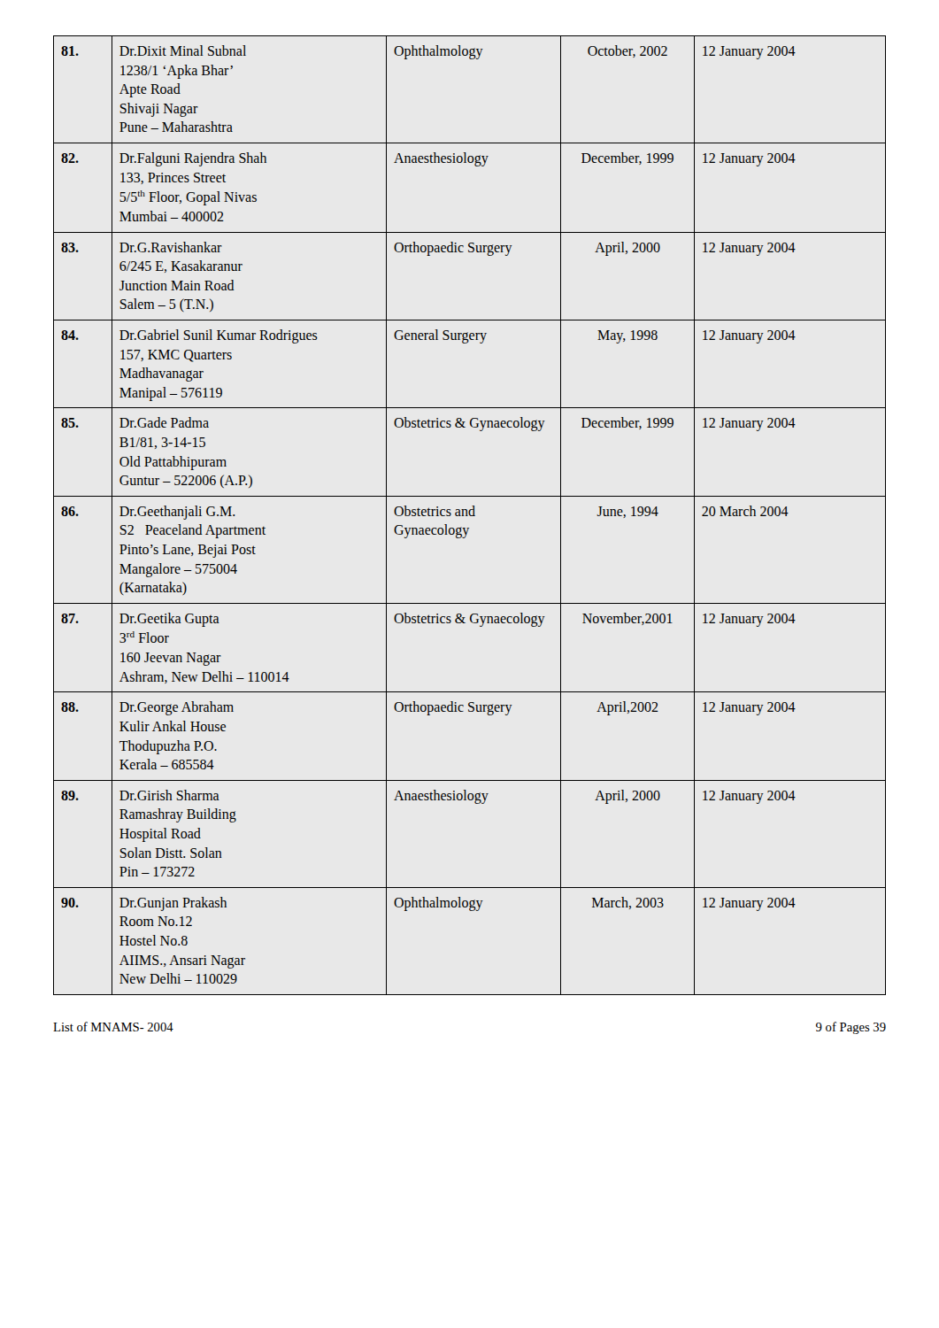| 81. | Dr.Dixit Minal Subnal 1238/1 ‘Apka Bhar’ Apte Road Shivaji Nagar Pune – Maharashtra | Ophthalmology | October, 2002 | 12 January 2004 |
| 82. | Dr.Falguni Rajendra Shah 133, Princes Street 5/5 th Floor, Gopal Nivas Mumbai – 400002 | Anaesthesiology | December, 1999 | 12 January 2004 |
| 83. | Dr.G.Ravishankar 6/245 E, Kasakaranur Junction Main Road Salem – 5 (T.N.) | Orthopaedic Surgery | April, 2000 | 12 January 2004 |
| 84. | Dr.Gabriel Sunil Kumar Rodrigues 157, KMC Quarters Madhavanagar Manipal – 576119 | General Surgery | May, 1998 | 12 January 2004 |
| 85. | Dr.Gade Padma B1/81, 3-14-15 Old Pattabhipuram Guntur – 522006 (A.P.) | Obstetrics & Gynaecology | December, 1999 | 12 January 2004 |
| 86. | Dr.Geethanjali G.M. S2 Peaceland Apartment Pinto’s Lane, Bejai Post Mangalore – 575004 (Karnataka) | Obstetrics and Gynaecology | June, 1994 | 20 March 2004 |
| 87. | Dr.Geetika Gupta 3 rd Floor 160 Jeevan Nagar Ashram, New Delhi – 110014 | Obstetrics & Gynaecology | November,2001 | 12 January 2004 |
| 88. | Dr.George Abraham Kulir Ankal House Thodupuzha P.O. Kerala – 685584 | Orthopaedic Surgery | April,2002 | 12 January 2004 |
| 89. | Dr.Girish Sharma Ramashray Building Hospital Road Solan Distt. Solan Pin – 173272 | Anaesthesiology | April, 2000 | 12 January 2004 |
| 90. | Dr.Gunjan Prakash Room No.12 Hostel No.8 AIIMS., Ansari Nagar New Delhi – 110029 | Ophthalmology | March, 2003 | 12 January 2004 |
List of MNAMS- 2004 9 of Pages 39